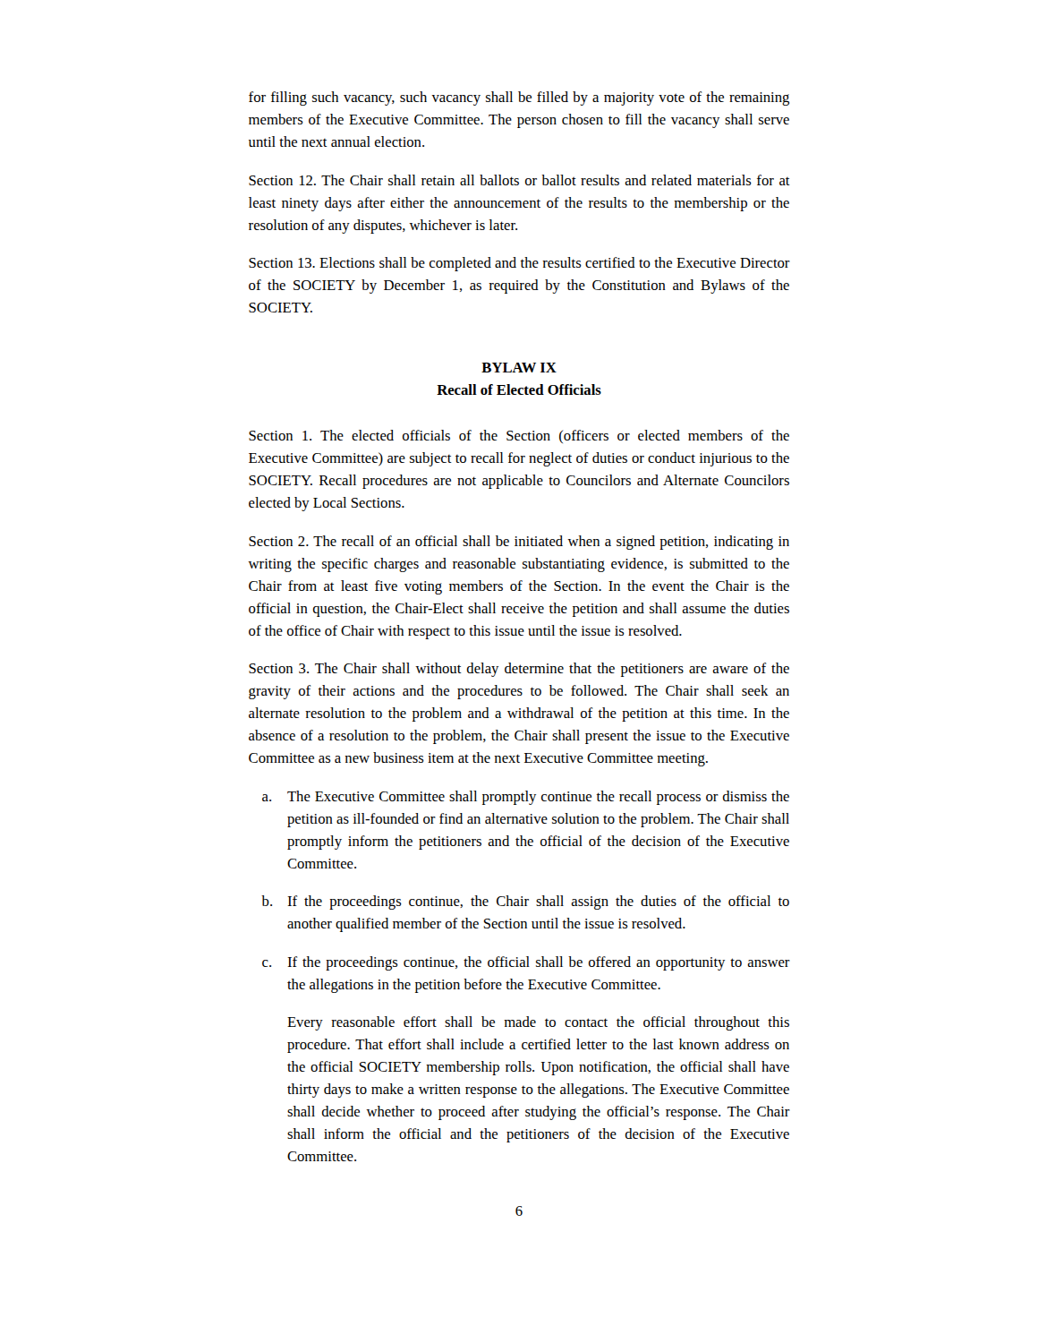for filling such vacancy, such vacancy shall be filled by a majority vote of the remaining members of the Executive Committee. The person chosen to fill the vacancy shall serve until the next annual election.
Section 12. The Chair shall retain all ballots or ballot results and related materials for at least ninety days after either the announcement of the results to the membership or the resolution of any disputes, whichever is later.
Section 13. Elections shall be completed and the results certified to the Executive Director of the SOCIETY by December 1, as required by the Constitution and Bylaws of the SOCIETY.
BYLAW IX
Recall of Elected Officials
Section 1. The elected officials of the Section (officers or elected members of the Executive Committee) are subject to recall for neglect of duties or conduct injurious to the SOCIETY. Recall procedures are not applicable to Councilors and Alternate Councilors elected by Local Sections.
Section 2. The recall of an official shall be initiated when a signed petition, indicating in writing the specific charges and reasonable substantiating evidence, is submitted to the Chair from at least five voting members of the Section. In the event the Chair is the official in question, the Chair-Elect shall receive the petition and shall assume the duties of the office of Chair with respect to this issue until the issue is resolved.
Section 3. The Chair shall without delay determine that the petitioners are aware of the gravity of their actions and the procedures to be followed. The Chair shall seek an alternate resolution to the problem and a withdrawal of the petition at this time. In the absence of a resolution to the problem, the Chair shall present the issue to the Executive Committee as a new business item at the next Executive Committee meeting.
a.
The Executive Committee shall promptly continue the recall process or dismiss the petition as ill-founded or find an alternative solution to the problem. The Chair shall promptly inform the petitioners and the official of the decision of the Executive Committee.
b.
If the proceedings continue, the Chair shall assign the duties of the official to another qualified member of the Section until the issue is resolved.
c.
If the proceedings continue, the official shall be offered an opportunity to answer the allegations in the petition before the Executive Committee.
Every reasonable effort shall be made to contact the official throughout this procedure. That effort shall include a certified letter to the last known address on the official SOCIETY membership rolls. Upon notification, the official shall have thirty days to make a written response to the allegations. The Executive Committee shall decide whether to proceed after studying the official’s response. The Chair shall inform the official and the petitioners of the decision of the Executive Committee.
6